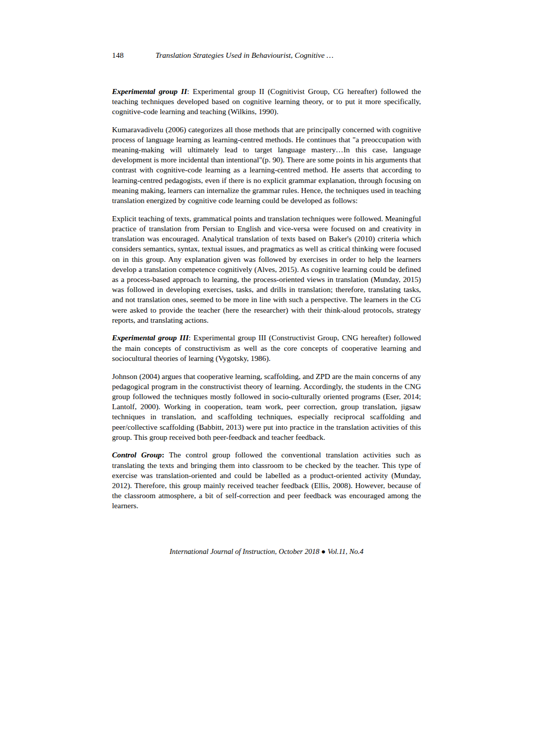148
Translation Strategies Used in Behaviourist, Cognitive …
Experimental group II: Experimental group II (Cognitivist Group, CG hereafter) followed the teaching techniques developed based on cognitive learning theory, or to put it more specifically, cognitive-code learning and teaching (Wilkins, 1990).
Kumaravadivelu (2006) categorizes all those methods that are principally concerned with cognitive process of language learning as learning-centred methods. He continues that "a preoccupation with meaning-making will ultimately lead to target language mastery…In this case, language development is more incidental than intentional"(p. 90). There are some points in his arguments that contrast with cognitive-code learning as a learning-centred method. He asserts that according to learning-centred pedagogists, even if there is no explicit grammar explanation, through focusing on meaning making, learners can internalize the grammar rules. Hence, the techniques used in teaching translation energized by cognitive code learning could be developed as follows:
Explicit teaching of texts, grammatical points and translation techniques were followed. Meaningful practice of translation from Persian to English and vice-versa were focused on and creativity in translation was encouraged. Analytical translation of texts based on Baker's (2010) criteria which considers semantics, syntax, textual issues, and pragmatics as well as critical thinking were focused on in this group. Any explanation given was followed by exercises in order to help the learners develop a translation competence cognitively (Alves, 2015). As cognitive learning could be defined as a process-based approach to learning, the process-oriented views in translation (Munday, 2015) was followed in developing exercises, tasks, and drills in translation; therefore, translating tasks, and not translation ones, seemed to be more in line with such a perspective. The learners in the CG were asked to provide the teacher (here the researcher) with their think-aloud protocols, strategy reports, and translating actions.
Experimental group III: Experimental group III (Constructivist Group, CNG hereafter) followed the main concepts of constructivism as well as the core concepts of cooperative learning and sociocultural theories of learning (Vygotsky, 1986).
Johnson (2004) argues that cooperative learning, scaffolding, and ZPD are the main concerns of any pedagogical program in the constructivist theory of learning. Accordingly, the students in the CNG group followed the techniques mostly followed in socio-culturally oriented programs (Eser, 2014; Lantolf, 2000). Working in cooperation, team work, peer correction, group translation, jigsaw techniques in translation, and scaffolding techniques, especially reciprocal scaffolding and peer/collective scaffolding (Babbitt, 2013) were put into practice in the translation activities of this group. This group received both peer-feedback and teacher feedback.
Control Group: The control group followed the conventional translation activities such as translating the texts and bringing them into classroom to be checked by the teacher. This type of exercise was translation-oriented and could be labelled as a product-oriented activity (Munday, 2012). Therefore, this group mainly received teacher feedback (Ellis, 2008). However, because of the classroom atmosphere, a bit of self-correction and peer feedback was encouraged among the learners.
International Journal of Instruction, October 2018 ● Vol.11, No.4